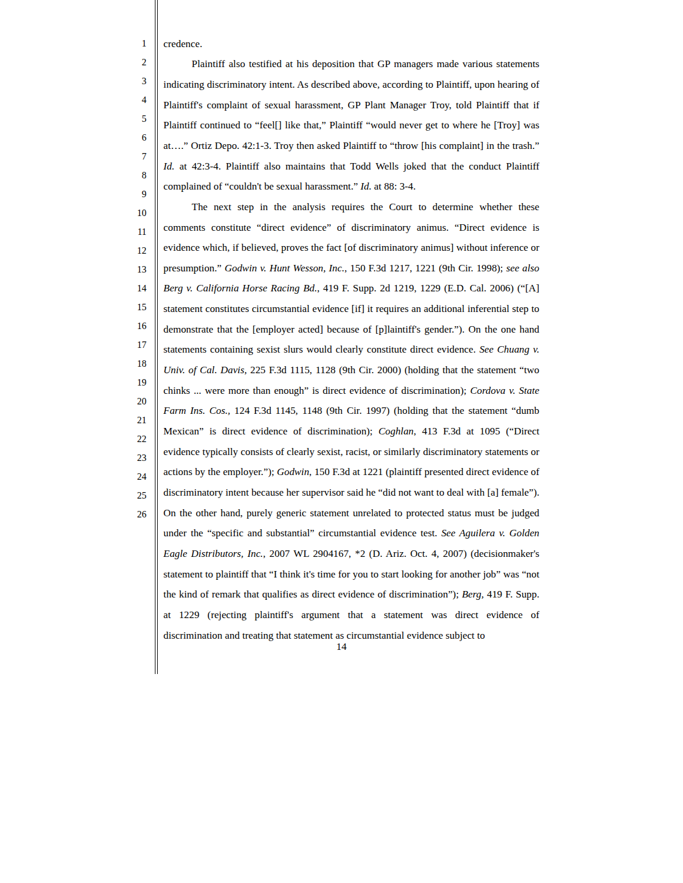1
2
3
4
5
6
7
8
9
10
11
12
13
14
15
16
17
18
19
20
21
22
23
24
25
26
credence.
Plaintiff also testified at his deposition that GP managers made various statements indicating discriminatory intent. As described above, according to Plaintiff, upon hearing of Plaintiff's complaint of sexual harassment, GP Plant Manager Troy, told Plaintiff that if Plaintiff continued to “feel[] like that,” Plaintiff “would never get to where he [Troy] was at….” Ortiz Depo. 42:1-3. Troy then asked Plaintiff to “throw [his complaint] in the trash.” Id. at 42:3-4. Plaintiff also maintains that Todd Wells joked that the conduct Plaintiff complained of “couldn't be sexual harassment.” Id. at 88: 3-4.
The next step in the analysis requires the Court to determine whether these comments constitute “direct evidence” of discriminatory animus. “Direct evidence is evidence which, if believed, proves the fact [of discriminatory animus] without inference or presumption.” Godwin v. Hunt Wesson, Inc., 150 F.3d 1217, 1221 (9th Cir. 1998); see also Berg v. California Horse Racing Bd., 419 F. Supp. 2d 1219, 1229 (E.D. Cal. 2006) (“[A] statement constitutes circumstantial evidence [if] it requires an additional inferential step to demonstrate that the [employer acted] because of [p]laintiff's gender.”). On the one hand statements containing sexist slurs would clearly constitute direct evidence. See Chuang v. Univ. of Cal. Davis, 225 F.3d 1115, 1128 (9th Cir. 2000) (holding that the statement “two chinks ... were more than enough” is direct evidence of discrimination); Cordova v. State Farm Ins. Cos., 124 F.3d 1145, 1148 (9th Cir. 1997) (holding that the statement “dumb Mexican” is direct evidence of discrimination); Coghlan, 413 F.3d at 1095 (“Direct evidence typically consists of clearly sexist, racist, or similarly discriminatory statements or actions by the employer.”); Godwin, 150 F.3d at 1221 (plaintiff presented direct evidence of discriminatory intent because her supervisor said he “did not want to deal with [a] female”). On the other hand, purely generic statement unrelated to protected status must be judged under the “specific and substantial” circumstantial evidence test. See Aguilera v. Golden Eagle Distributors, Inc., 2007 WL 2904167, *2 (D. Ariz. Oct. 4, 2007) (decisionmaker's statement to plaintiff that “I think it's time for you to start looking for another job” was “not the kind of remark that qualifies as direct evidence of discrimination”); Berg, 419 F. Supp. at 1229 (rejecting plaintiff's argument that a statement was direct evidence of discrimination and treating that statement as circumstantial evidence subject to
14